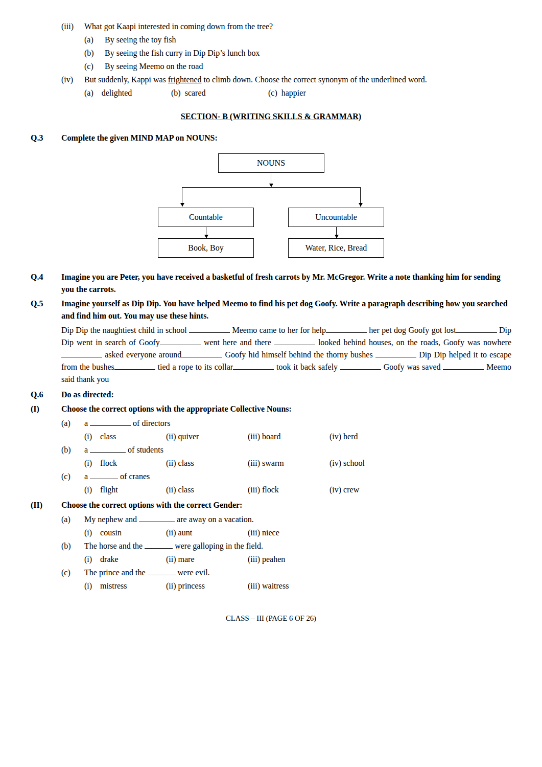(iii)
What got Kaapi interested in coming down from the tree?
(a)
By seeing the toy fish
(b)
By seeing the fish curry in Dip Dip’s lunch box
(c)
By seeing Meemo on the road
(iv)
But suddenly, Kappi was frightened to climb down. Choose the correct synonym of the underlined word.
(a) delighted (b) scared (c) happier
SECTION- B (WRITING SKILLS & GRAMMAR)
Q.3
Complete the given MIND MAP on NOUNS:
NOUNS
Countable
Book, Boy
Uncountable
Water, Rice, Bread
Q.4
Imagine you are Peter, you have received a basketful of fresh carrots by Mr. McGregor. Write a note thanking him for sending you the carrots.
Q.5
Imagine yourself as Dip Dip. You have helped Meemo to find his pet dog Goofy. Write a paragraph describing how you searched and find him out. You may use these hints.
Dip Dip the naughtiest child in school Meemo came to her for help her pet dog Goofy got lost Dip Dip went in search of Goofy went here and there looked behind houses, on the roads, Goofy was nowhere asked everyone around Goofy hid himself behind the thorny bushes Dip Dip helped it to escape from the bushes tied a rope to its collar took it back safely Goofy was saved Meemo said thank you
Q.6
Do as directed:
(I)
Choose the correct options with the appropriate Collective Nouns:
(a)
a of directors
(i) class
(ii) quiver
(iii) board
(iv) herd
(b)
a of students
(i) flock
(ii) class
(iii) swarm
(iv) school
(c)
a of cranes
(i) flight
(ii) class
(iii) flock
(iv) crew
(II)
Choose the correct options with the correct Gender:
(a)
My nephew and are away on a vacation.
(i) cousin
(ii) aunt
(iii) niece
(b)
The horse and the were galloping in the field.
(i) drake
(ii) mare
(iii) peahen
(c)
The prince and the were evil.
(i) mistress
(ii) princess
(iii) waitress
CLASS – III (PAGE 6 OF 26)